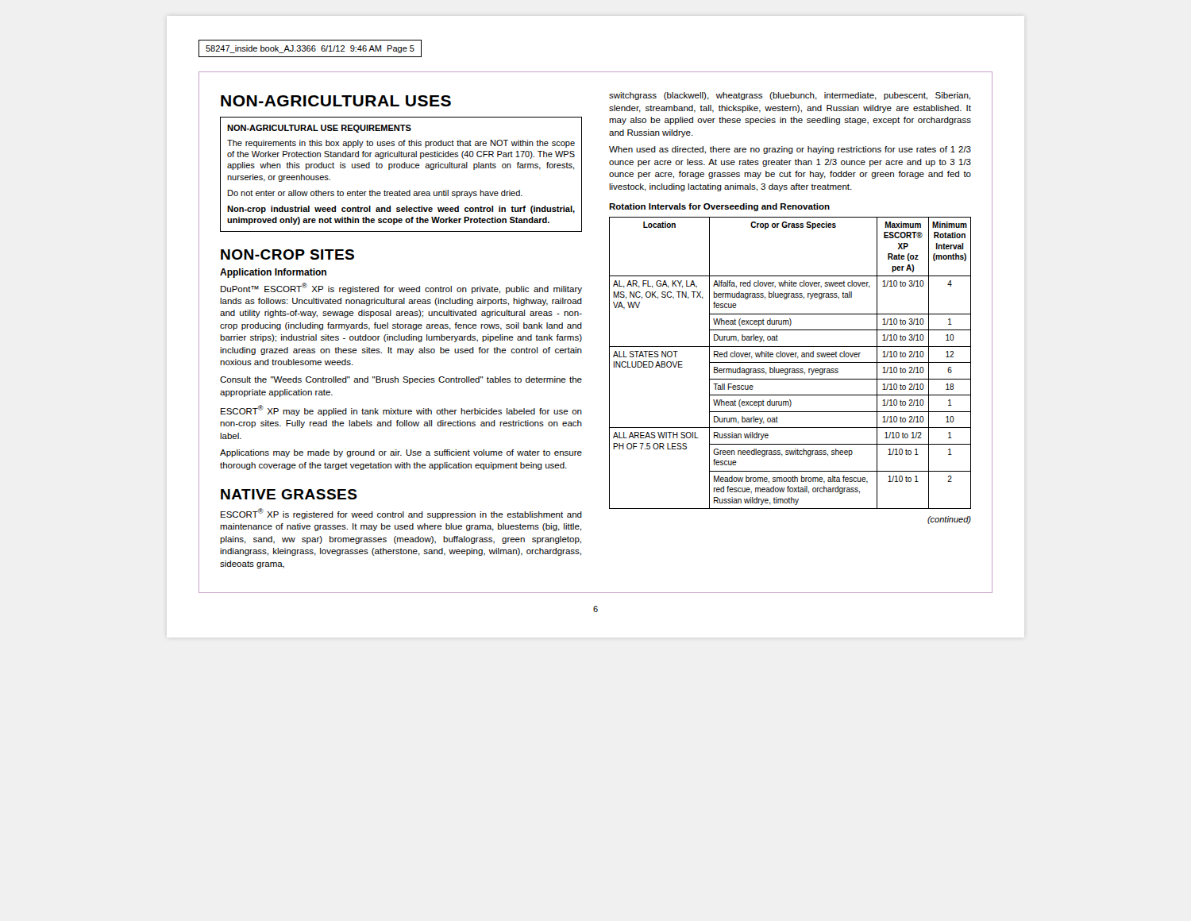58247_inside book_AJ.3366 6/1/12 9:46 AM Page 5
NON-AGRICULTURAL USES
NON-AGRICULTURAL USE REQUIREMENTS
The requirements in this box apply to uses of this product that are NOT within the scope of the Worker Protection Standard for agricultural pesticides (40 CFR Part 170). The WPS applies when this product is used to produce agricultural plants on farms, forests, nurseries, or greenhouses.
Do not enter or allow others to enter the treated area until sprays have dried.
Non-crop industrial weed control and selective weed control in turf (industrial, unimproved only) are not within the scope of the Worker Protection Standard.
NON-CROP SITES
Application Information
DuPont™ ESCORT® XP is registered for weed control on private, public and military lands as follows: Uncultivated nonagricultural areas (including airports, highway, railroad and utility rights-of-way, sewage disposal areas); uncultivated agricultural areas - non-crop producing (including farmyards, fuel storage areas, fence rows, soil bank land and barrier strips); industrial sites - outdoor (including lumberyards, pipeline and tank farms) including grazed areas on these sites. It may also be used for the control of certain noxious and troublesome weeds.
Consult the "Weeds Controlled" and "Brush Species Controlled" tables to determine the appropriate application rate.
ESCORT® XP may be applied in tank mixture with other herbicides labeled for use on non-crop sites. Fully read the labels and follow all directions and restrictions on each label.
Applications may be made by ground or air. Use a sufficient volume of water to ensure thorough coverage of the target vegetation with the application equipment being used.
NATIVE GRASSES
ESCORT® XP is registered for weed control and suppression in the establishment and maintenance of native grasses. It may be used where blue grama, bluestems (big, little, plains, sand, ww spar) bromegrasses (meadow), buffalograss, green sprangletop, indiangrass, kleingrass, lovegrasses (atherstone, sand, weeping, wilman), orchardgrass, sideoats grama,
switchgrass (blackwell), wheatgrass (bluebunch, intermediate, pubescent, Siberian, slender, streamband, tall, thickspike, western), and Russian wildrye are established. It may also be applied over these species in the seedling stage, except for orchardgrass and Russian wildrye.
When used as directed, there are no grazing or haying restrictions for use rates of 1 2/3 ounce per acre or less. At use rates greater than 1 2/3 ounce per acre and up to 3 1/3 ounce per acre, forage grasses may be cut for hay, fodder or green forage and fed to livestock, including lactating animals, 3 days after treatment.
Rotation Intervals for Overseeding and Renovation
| Location | Crop or Grass Species | Maximum ESCORT® XP Rate (oz per A) | Minimum Rotation Interval (months) |
| --- | --- | --- | --- |
| AL, AR, FL, GA, KY, LA, MS, NC, OK, SC, TN, TX, VA, WV | Alfalfa, red clover, white clover, sweet clover, bermudagrass, bluegrass, ryegrass, tall fescue | 1/10 to 3/10 | 4 |
| Wheat (except durum) | 1/10 to 3/10 | 1 |
| Durum, barley, oat | 1/10 to 3/10 | 10 |
| ALL STATES NOT INCLUDED ABOVE | Red clover, white clover, and sweet clover | 1/10 to 2/10 | 12 |
| Bermudagrass, bluegrass, ryegrass | 1/10 to 2/10 | 6 |
| Tall Fescue | 1/10 to 2/10 | 18 |
| Wheat (except durum) | 1/10 to 2/10 | 1 |
| Durum, barley, oat | 1/10 to 2/10 | 10 |
| ALL AREAS WITH SOIL PH OF 7.5 OR LESS | Russian wildrye | 1/10 to 1/2 | 1 |
| Green needlegrass, switchgrass, sheep fescue | 1/10 to 1 | 1 |
| Meadow brome, smooth brome, alta fescue, red fescue, meadow foxtail, orchardgrass, Russian wildrye, timothy | 1/10 to 1 | 2 |
(continued)
6